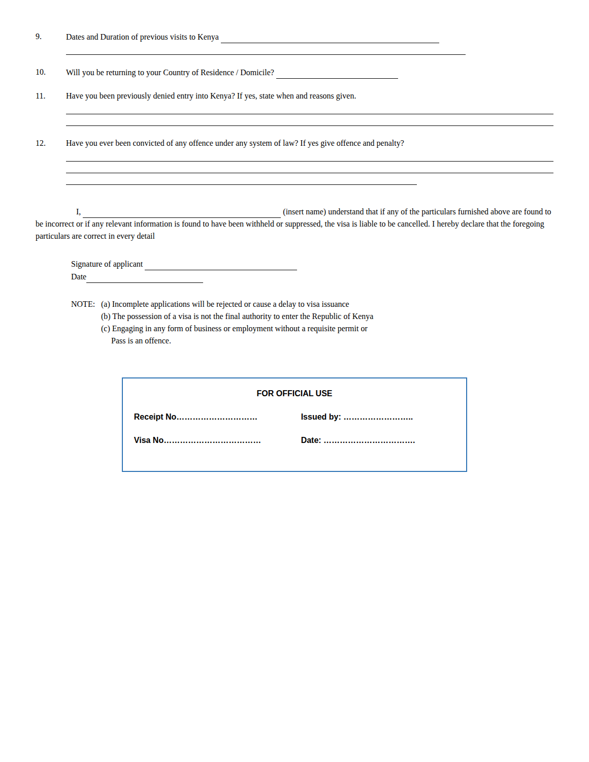9.
Dates and Duration of previous visits to Kenya
10.
Will you be returning to your Country of Residence / Domicile?
11.
Have you been previously denied entry into Kenya? If yes, state when and reasons given.
12.
Have you ever been convicted of any offence under any system of law? If yes give offence and penalty?
I, (insert name) understand that if any of the particulars furnished above are found to be incorrect or if any relevant information is found to have been withheld or suppressed, the visa is liable to be cancelled. I hereby declare that the foregoing particulars are correct in every detail
Signature of applicant
Date
NOTE: (a) Incomplete applications will be rejected or cause a delay to visa issuance
(b) The possession of a visa is not the final authority to enter the Republic of Kenya
(c) Engaging in any form of business or employment without a requisite permit or
Pass is an offence.
FOR OFFICIAL USE
Receipt No…………………………
Issued by: ……………………..
Visa No………………………………
Date: …………………………….